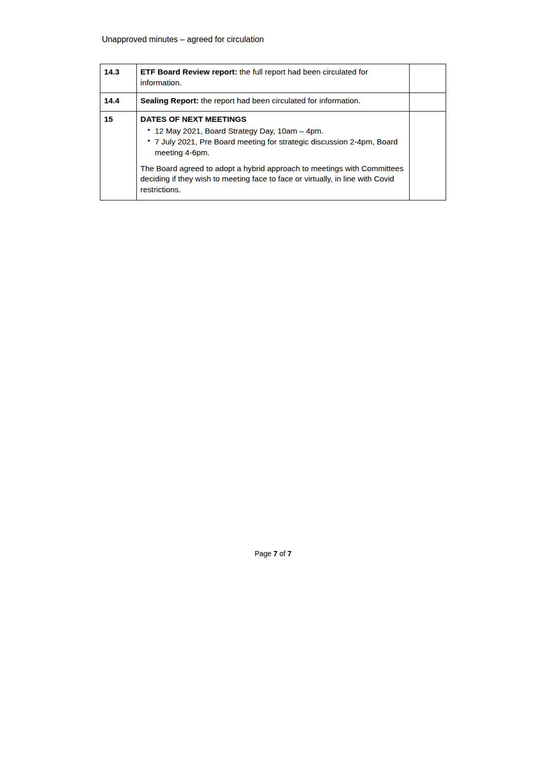Unapproved minutes – agreed for circulation
| 14.3 | ETF Board Review report: the full report had been circulated for information. | |
| 14.4 | Sealing Report: the report had been circulated for information. | |
| 15 | DATES OF NEXT MEETINGS 12 May 2021, Board Strategy Day, 10am – 4pm. 7 July 2021, Pre Board meeting for strategic discussion 2-4pm, Board meeting 4-6pm. The Board agreed to adopt a hybrid approach to meetings with Committees deciding if they wish to meeting face to face or virtually, in line with Covid restrictions. | |
Page 7 of 7